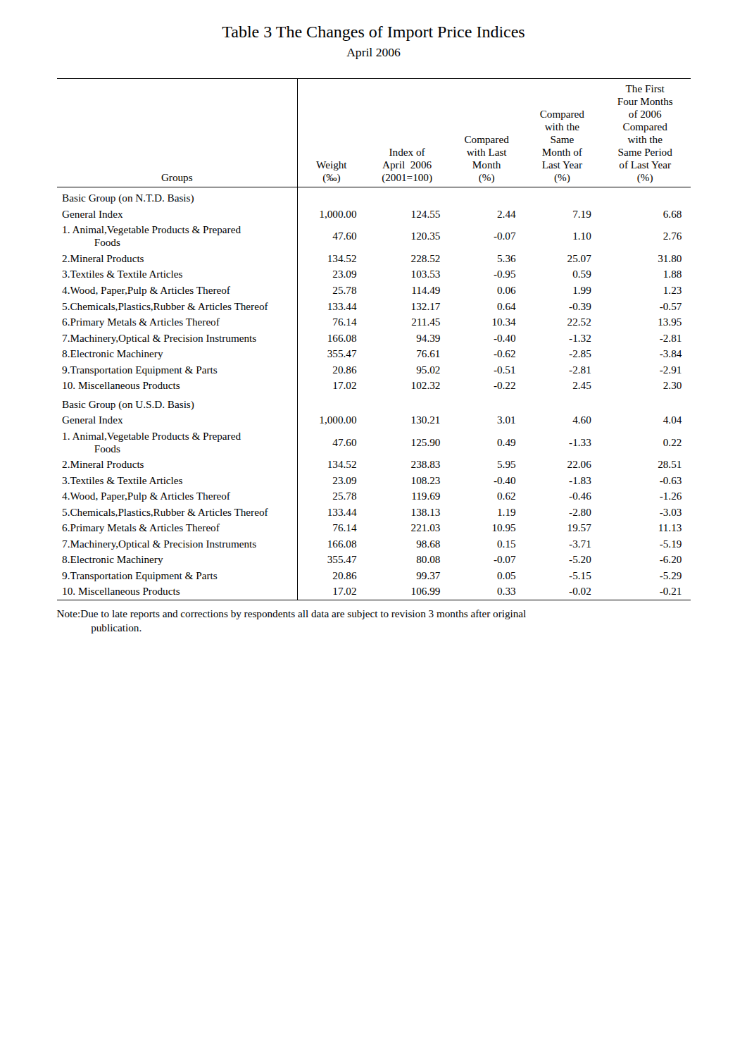Table 3 The Changes of Import Price Indices
April 2006
| Groups | Weight (‰) | Index of April 2006 (2001=100) | Compared with Last Month (%) | Compared with the Same Month of Last Year (%) | The First Four Months of 2006 Compared with the Same Period of Last Year (%) |
| --- | --- | --- | --- | --- | --- |
| Basic Group (on N.T.D. Basis) | | | | | |
| General Index | 1,000.00 | 124.55 | 2.44 | 7.19 | 6.68 |
| 1. Animal,Vegetable Products & Prepared Foods | 47.60 | 120.35 | -0.07 | 1.10 | 2.76 |
| 2.Mineral Products | 134.52 | 228.52 | 5.36 | 25.07 | 31.80 |
| 3.Textiles & Textile Articles | 23.09 | 103.53 | -0.95 | 0.59 | 1.88 |
| 4.Wood, Paper,Pulp & Articles Thereof | 25.78 | 114.49 | 0.06 | 1.99 | 1.23 |
| 5.Chemicals,Plastics,Rubber & Articles Thereof | 133.44 | 132.17 | 0.64 | -0.39 | -0.57 |
| 6.Primary Metals & Articles Thereof | 76.14 | 211.45 | 10.34 | 22.52 | 13.95 |
| 7.Machinery,Optical & Precision Instruments | 166.08 | 94.39 | -0.40 | -1.32 | -2.81 |
| 8.Electronic Machinery | 355.47 | 76.61 | -0.62 | -2.85 | -3.84 |
| 9.Transportation Equipment & Parts | 20.86 | 95.02 | -0.51 | -2.81 | -2.91 |
| 10. Miscellaneous Products | 17.02 | 102.32 | -0.22 | 2.45 | 2.30 |
| Basic Group (on U.S.D. Basis) | | | | | |
| General Index | 1,000.00 | 130.21 | 3.01 | 4.60 | 4.04 |
| 1. Animal,Vegetable Products & Prepared Foods | 47.60 | 125.90 | 0.49 | -1.33 | 0.22 |
| 2.Mineral Products | 134.52 | 238.83 | 5.95 | 22.06 | 28.51 |
| 3.Textiles & Textile Articles | 23.09 | 108.23 | -0.40 | -1.83 | -0.63 |
| 4.Wood, Paper,Pulp & Articles Thereof | 25.78 | 119.69 | 0.62 | -0.46 | -1.26 |
| 5.Chemicals,Plastics,Rubber & Articles Thereof | 133.44 | 138.13 | 1.19 | -2.80 | -3.03 |
| 6.Primary Metals & Articles Thereof | 76.14 | 221.03 | 10.95 | 19.57 | 11.13 |
| 7.Machinery,Optical & Precision Instruments | 166.08 | 98.68 | 0.15 | -3.71 | -5.19 |
| 8.Electronic Machinery | 355.47 | 80.08 | -0.07 | -5.20 | -6.20 |
| 9.Transportation Equipment & Parts | 20.86 | 99.37 | 0.05 | -5.15 | -5.29 |
| 10. Miscellaneous Products | 17.02 | 106.99 | 0.33 | -0.02 | -0.21 |
Note:Due to late reports and corrections by respondents all data are subject to revision 3 months after original
publication.